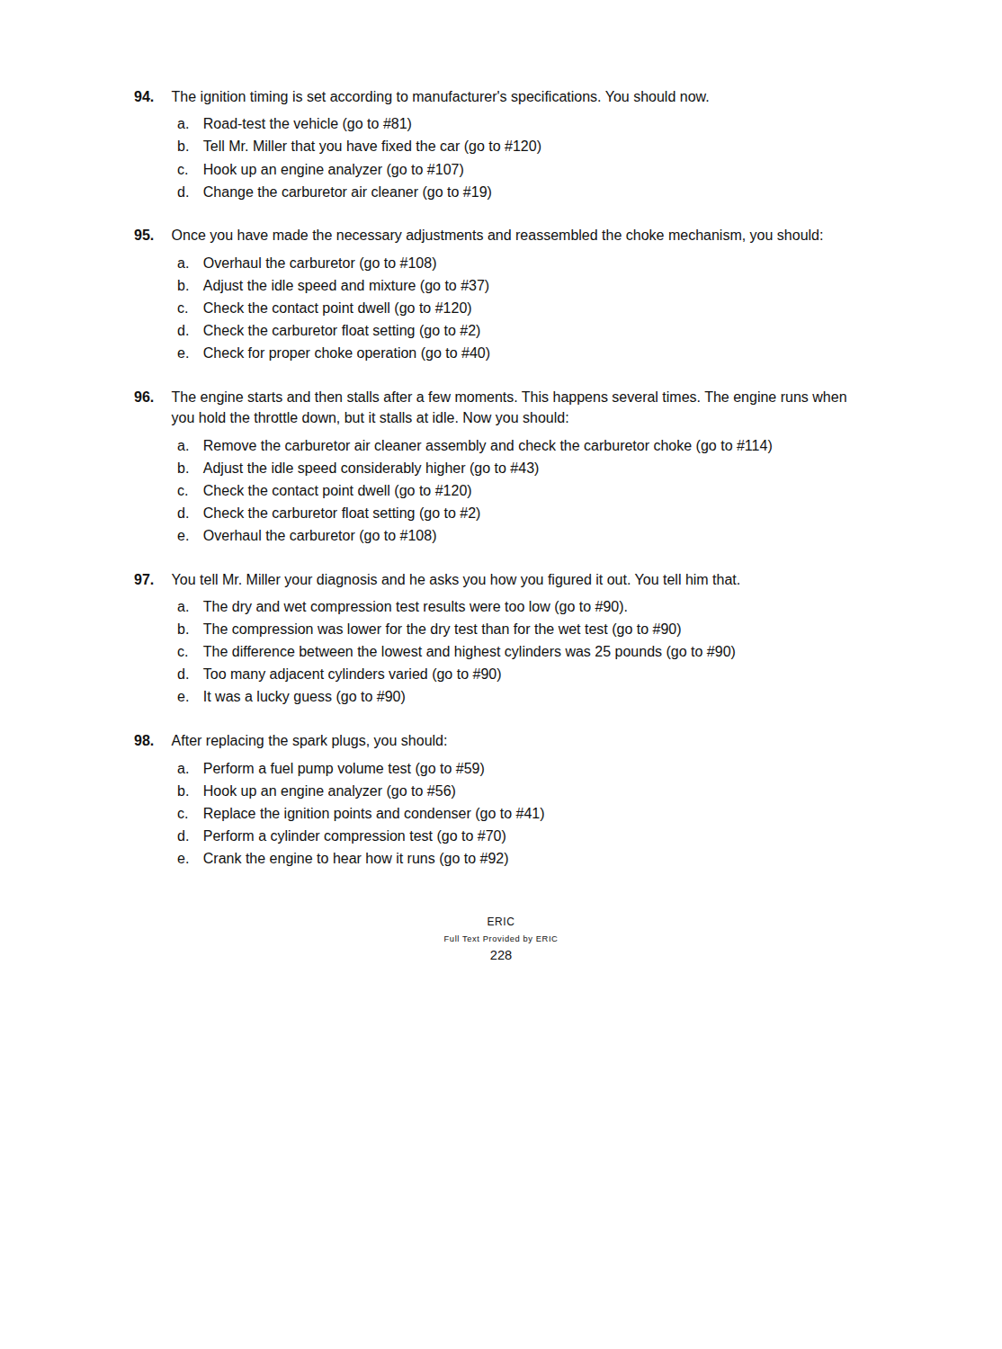94. The ignition timing is set according to manufacturer's specifications. You should now.
a. Road-test the vehicle (go to #81)
b. Tell Mr. Miller that you have fixed the car (go to #120)
c. Hook up an engine analyzer (go to #107)
d. Change the carburetor air cleaner (go to #19)
95. Once you have made the necessary adjustments and reassembled the choke mechanism, you should:
a. Overhaul the carburetor (go to #108)
b. Adjust the idle speed and mixture (go to #37)
c. Check the contact point dwell (go to #120)
d. Check the carburetor float setting (go to #2)
e. Check for proper choke operation (go to #40)
96. The engine starts and then stalls after a few moments. This happens several times. The engine runs when you hold the throttle down, but it stalls at idle. Now you should:
a. Remove the carburetor air cleaner assembly and check the carburetor choke (go to #114)
b. Adjust the idle speed considerably higher (go to #43)
c. Check the contact point dwell (go to #120)
d. Check the carburetor float setting (go to #2)
e. Overhaul the carburetor (go to #108)
97. You tell Mr. Miller your diagnosis and he asks you how you figured it out. You tell him that.
a. The dry and wet compression test results were too low (go to #90).
b. The compression was lower for the dry test than for the wet test (go to #90)
c. The difference between the lowest and highest cylinders was 25 pounds (go to #90)
d. Too many adjacent cylinders varied (go to #90)
e. It was a lucky guess (go to #90)
98. After replacing the spark plugs, you should:
a. Perform a fuel pump volume test (go to #59)
b. Hook up an engine analyzer (go to #56)
c. Replace the ignition points and condenser (go to #41)
d. Perform a cylinder compression test (go to #70)
e. Crank the engine to hear how it runs (go to #92)
ERIC
Full Text Provided by ERIC
228